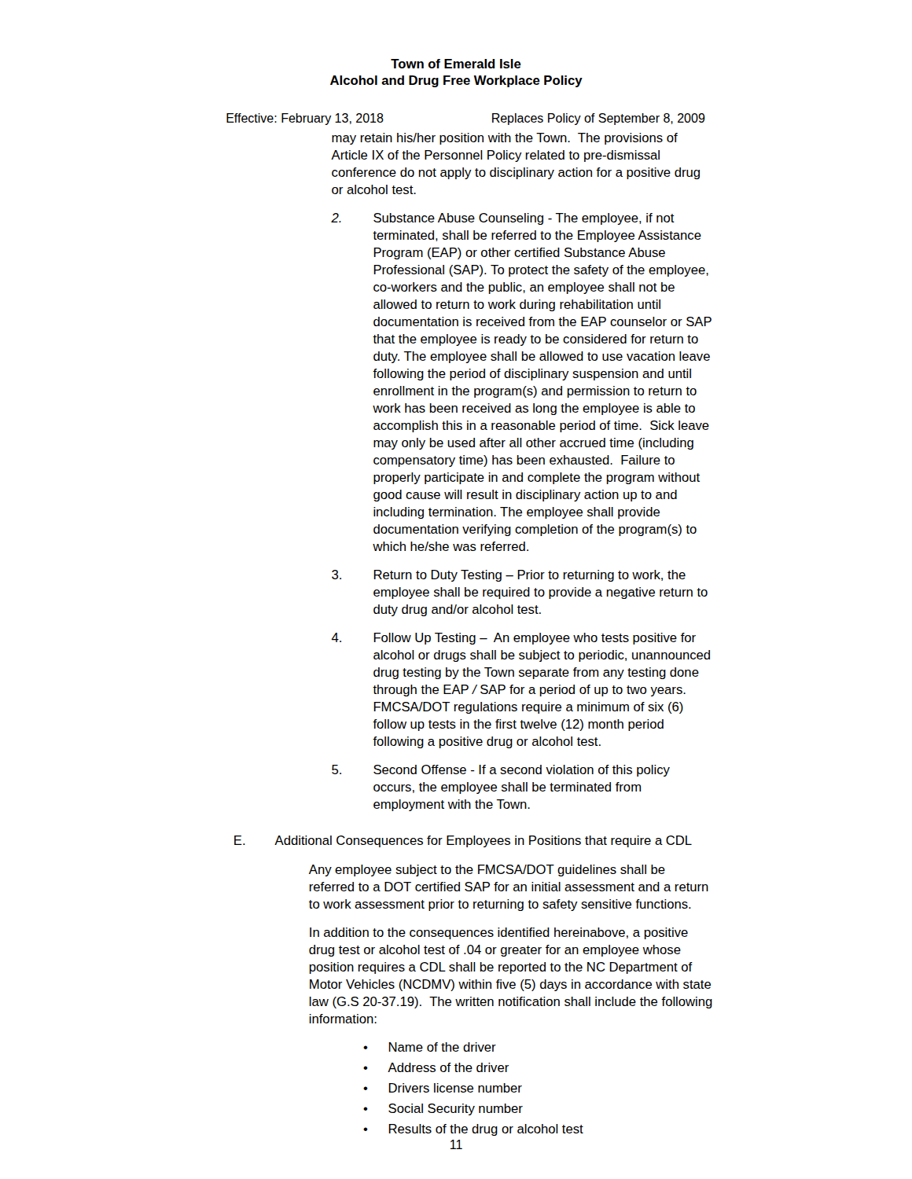Town of Emerald Isle
Alcohol and Drug Free Workplace Policy
Effective: February 13, 2018 Replaces Policy of September 8, 2009
may retain his/her position with the Town. The provisions of Article IX of the Personnel Policy related to pre-dismissal conference do not apply to disciplinary action for a positive drug or alcohol test.
2.
Substance Abuse Counseling - The employee, if not terminated, shall be referred to the Employee Assistance Program (EAP) or other certified Substance Abuse Professional (SAP). To protect the safety of the employee, co-workers and the public, an employee shall not be allowed to return to work during rehabilitation until documentation is received from the EAP counselor or SAP that the employee is ready to be considered for return to duty. The employee shall be allowed to use vacation leave following the period of disciplinary suspension and until enrollment in the program(s) and permission to return to work has been received as long the employee is able to accomplish this in a reasonable period of time. Sick leave may only be used after all other accrued time (including compensatory time) has been exhausted. Failure to properly participate in and complete the program without good cause will result in disciplinary action up to and including termination. The employee shall provide documentation verifying completion of the program(s) to which he/she was referred.
3.
Return to Duty Testing – Prior to returning to work, the employee shall be required to provide a negative return to duty drug and/or alcohol test.
4.
Follow Up Testing – An employee who tests positive for alcohol or drugs shall be subject to periodic, unannounced drug testing by the Town separate from any testing done through the EAP / SAP for a period of up to two years. FMCSA/DOT regulations require a minimum of six (6) follow up tests in the first twelve (12) month period following a positive drug or alcohol test.
5.
Second Offense - If a second violation of this policy occurs, the employee shall be terminated from employment with the Town.
E.
Additional Consequences for Employees in Positions that require a CDL
Any employee subject to the FMCSA/DOT guidelines shall be referred to a DOT certified SAP for an initial assessment and a return to work assessment prior to returning to safety sensitive functions.
In addition to the consequences identified hereinabove, a positive drug test or alcohol test of .04 or greater for an employee whose position requires a CDL shall be reported to the NC Department of Motor Vehicles (NCDMV) within five (5) days in accordance with state law (G.S 20-37.19). The written notification shall include the following information:
Name of the driver
Address of the driver
Drivers license number
Social Security number
Results of the drug or alcohol test
11